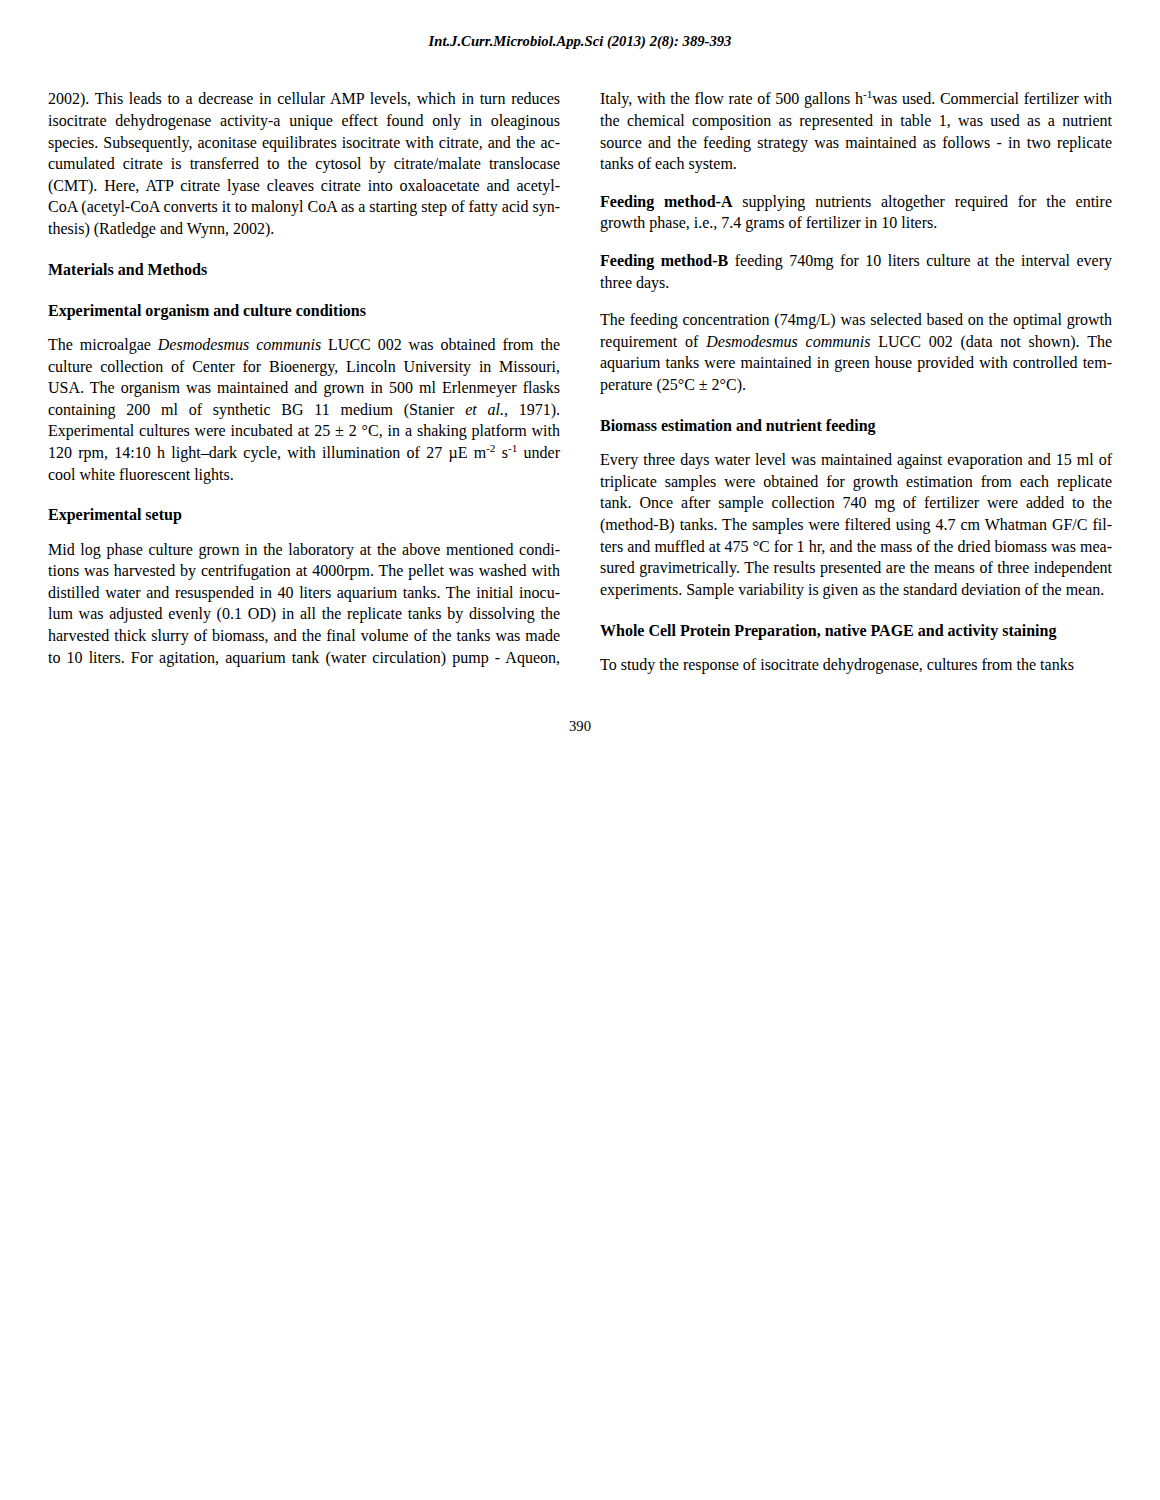Int.J.Curr.Microbiol.App.Sci (2013) 2(8): 389-393
2002). This leads to a decrease in cellular AMP levels, which in turn reduces isocitrate dehydrogenase activity-a unique effect found only in oleaginous species. Subsequently, aconitase equilibrates isocitrate with citrate, and the accumulated citrate is transferred to the cytosol by citrate/malate translocase (CMT). Here, ATP citrate lyase cleaves citrate into oxaloacetate and acetyl-CoA (acetyl-CoA converts it to malonyl CoA as a starting step of fatty acid synthesis) (Ratledge and Wynn, 2002).
Materials and Methods
Experimental organism and culture conditions
The microalgae Desmodesmus communis LUCC 002 was obtained from the culture collection of Center for Bioenergy, Lincoln University in Missouri, USA. The organism was maintained and grown in 500 ml Erlenmeyer flasks containing 200 ml of synthetic BG 11 medium (Stanier et al., 1971). Experimental cultures were incubated at 25 ± 2 °C, in a shaking platform with 120 rpm, 14:10 h light–dark cycle, with illumination of 27 µE m-2 s-1 under cool white fluorescent lights.
Experimental setup
Mid log phase culture grown in the laboratory at the above mentioned conditions was harvested by centrifugation at 4000rpm. The pellet was washed with distilled water and resuspended in 40 liters aquarium tanks. The initial inoculum was adjusted evenly (0.1 OD) in all the replicate tanks by dissolving the harvested thick slurry of biomass, and the final volume of the tanks was made to 10 liters. For agitation, aquarium tank (water circulation) pump - Aqueon, Italy, with the flow rate of 500 gallons h-1was used. Commercial fertilizer with the chemical composition as represented in table 1, was used as a nutrient source and the feeding strategy was maintained as follows - in two replicate tanks of each system.
Feeding method-A supplying nutrients altogether required for the entire growth phase, i.e., 7.4 grams of fertilizer in 10 liters.
Feeding method-B feeding 740mg for 10 liters culture at the interval every three days.
The feeding concentration (74mg/L) was selected based on the optimal growth requirement of Desmodesmus communis LUCC 002 (data not shown). The aquarium tanks were maintained in green house provided with controlled temperature (25°C ± 2°C).
Biomass estimation and nutrient feeding
Every three days water level was maintained against evaporation and 15 ml of triplicate samples were obtained for growth estimation from each replicate tank. Once after sample collection 740 mg of fertilizer were added to the (method-B) tanks. The samples were filtered using 4.7 cm Whatman GF/C filters and muffled at 475 °C for 1 hr, and the mass of the dried biomass was measured gravimetrically. The results presented are the means of three independent experiments. Sample variability is given as the standard deviation of the mean.
Whole Cell Protein Preparation, native PAGE and activity staining
To study the response of isocitrate dehydrogenase, cultures from the tanks
390